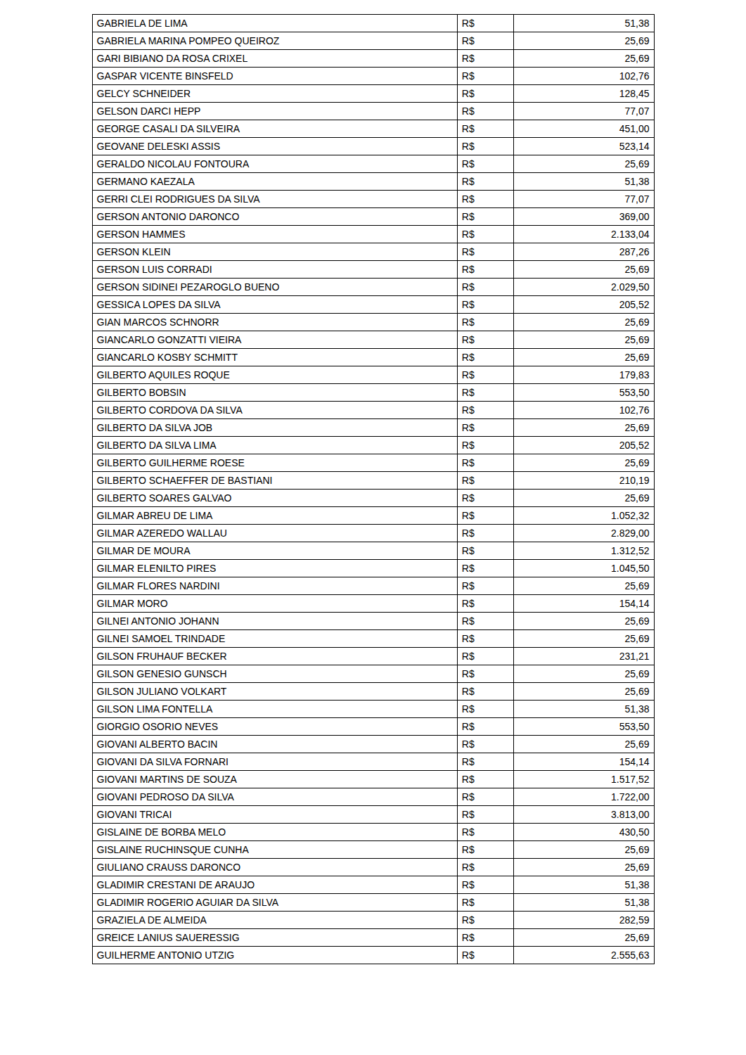| GABRIELA DE LIMA | R$ | 51,38 |
| GABRIELA MARINA POMPEO QUEIROZ | R$ | 25,69 |
| GARI BIBIANO DA ROSA CRIXEL | R$ | 25,69 |
| GASPAR VICENTE BINSFELD | R$ | 102,76 |
| GELCY SCHNEIDER | R$ | 128,45 |
| GELSON DARCI HEPP | R$ | 77,07 |
| GEORGE CASALI DA SILVEIRA | R$ | 451,00 |
| GEOVANE DELESKI ASSIS | R$ | 523,14 |
| GERALDO NICOLAU FONTOURA | R$ | 25,69 |
| GERMANO KAEZALA | R$ | 51,38 |
| GERRI CLEI RODRIGUES DA SILVA | R$ | 77,07 |
| GERSON ANTONIO DARONCO | R$ | 369,00 |
| GERSON HAMMES | R$ | 2.133,04 |
| GERSON KLEIN | R$ | 287,26 |
| GERSON LUIS CORRADI | R$ | 25,69 |
| GERSON SIDINEI PEZAROGLO BUENO | R$ | 2.029,50 |
| GESSICA LOPES DA SILVA | R$ | 205,52 |
| GIAN MARCOS SCHNORR | R$ | 25,69 |
| GIANCARLO GONZATTI VIEIRA | R$ | 25,69 |
| GIANCARLO KOSBY SCHMITT | R$ | 25,69 |
| GILBERTO AQUILES ROQUE | R$ | 179,83 |
| GILBERTO BOBSIN | R$ | 553,50 |
| GILBERTO CORDOVA DA SILVA | R$ | 102,76 |
| GILBERTO DA SILVA JOB | R$ | 25,69 |
| GILBERTO DA SILVA LIMA | R$ | 205,52 |
| GILBERTO GUILHERME ROESE | R$ | 25,69 |
| GILBERTO SCHAEFFER DE BASTIANI | R$ | 210,19 |
| GILBERTO SOARES GALVAO | R$ | 25,69 |
| GILMAR ABREU DE LIMA | R$ | 1.052,32 |
| GILMAR AZEREDO WALLAU | R$ | 2.829,00 |
| GILMAR DE MOURA | R$ | 1.312,52 |
| GILMAR ELENILTO PIRES | R$ | 1.045,50 |
| GILMAR FLORES NARDINI | R$ | 25,69 |
| GILMAR MORO | R$ | 154,14 |
| GILNEI ANTONIO JOHANN | R$ | 25,69 |
| GILNEI SAMOEL TRINDADE | R$ | 25,69 |
| GILSON FRUHAUF BECKER | R$ | 231,21 |
| GILSON GENESIO GUNSCH | R$ | 25,69 |
| GILSON JULIANO VOLKART | R$ | 25,69 |
| GILSON LIMA FONTELLA | R$ | 51,38 |
| GIORGIO OSORIO NEVES | R$ | 553,50 |
| GIOVANI ALBERTO BACIN | R$ | 25,69 |
| GIOVANI DA SILVA FORNARI | R$ | 154,14 |
| GIOVANI MARTINS DE SOUZA | R$ | 1.517,52 |
| GIOVANI PEDROSO DA SILVA | R$ | 1.722,00 |
| GIOVANI TRICAI | R$ | 3.813,00 |
| GISLAINE DE BORBA MELO | R$ | 430,50 |
| GISLAINE RUCHINSQUE CUNHA | R$ | 25,69 |
| GIULIANO CRAUSS DARONCO | R$ | 25,69 |
| GLADIMIR CRESTANI DE ARAUJO | R$ | 51,38 |
| GLADIMIR ROGERIO AGUIAR DA SILVA | R$ | 51,38 |
| GRAZIELA DE ALMEIDA | R$ | 282,59 |
| GREICE LANIUS SAUERESSIG | R$ | 25,69 |
| GUILHERME ANTONIO UTZIG | R$ | 2.555,63 |